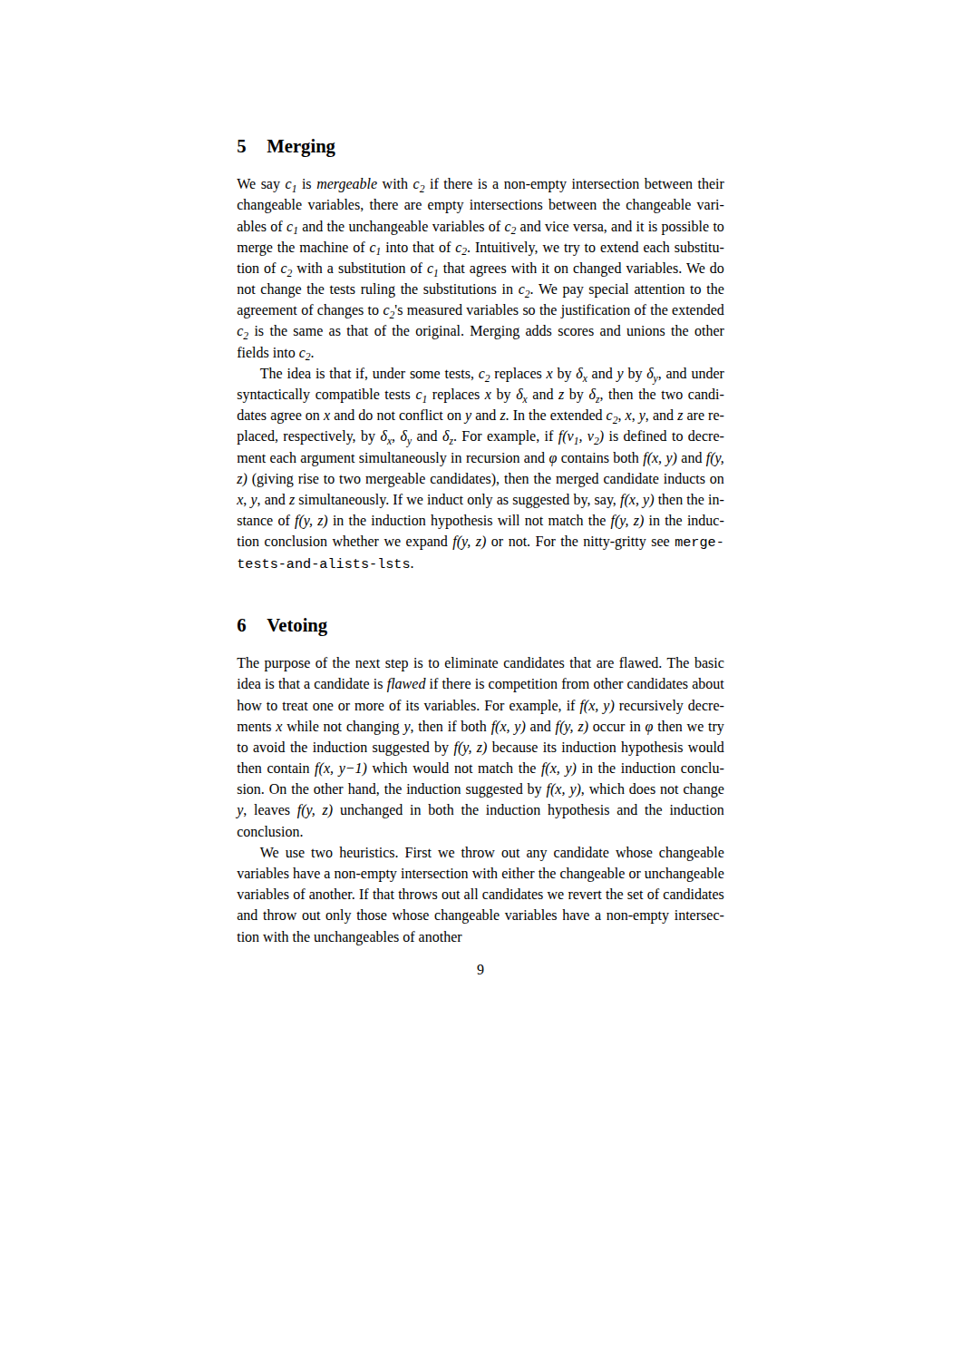5 Merging
We say c1 is mergeable with c2 if there is a non-empty intersection between their changeable variables, there are empty intersections between the changeable variables of c1 and the unchangeable variables of c2 and vice versa, and it is possible to merge the machine of c1 into that of c2. Intuitively, we try to extend each substitution of c2 with a substitution of c1 that agrees with it on changed variables. We do not change the tests ruling the substitutions in c2. We pay special attention to the agreement of changes to c2's measured variables so the justification of the extended c2 is the same as that of the original. Merging adds scores and unions the other fields into c2.
The idea is that if, under some tests, c2 replaces x by δx and y by δy, and under syntactically compatible tests c1 replaces x by δx and z by δz, then the two candidates agree on x and do not conflict on y and z. In the extended c2, x, y, and z are replaced, respectively, by δx, δy and δz. For example, if f(v1, v2) is defined to decrement each argument simultaneously in recursion and φ contains both f(x, y) and f(y, z) (giving rise to two mergeable candidates), then the merged candidate inducts on x, y, and z simultaneously. If we induct only as suggested by, say, f(x, y) then the instance of f(y, z) in the induction hypothesis will not match the f(y, z) in the induction conclusion whether we expand f(y, z) or not. For the nitty-gritty see merge-tests-and-alists-lsts.
6 Vetoing
The purpose of the next step is to eliminate candidates that are flawed. The basic idea is that a candidate is flawed if there is competition from other candidates about how to treat one or more of its variables. For example, if f(x, y) recursively decrements x while not changing y, then if both f(x, y) and f(y, z) occur in φ then we try to avoid the induction suggested by f(y, z) because its induction hypothesis would then contain f(x, y−1) which would not match the f(x, y) in the induction conclusion. On the other hand, the induction suggested by f(x, y), which does not change y, leaves f(y, z) unchanged in both the induction hypothesis and the induction conclusion.
We use two heuristics. First we throw out any candidate whose changeable variables have a non-empty intersection with either the changeable or unchangeable variables of another. If that throws out all candidates we revert the set of candidates and throw out only those whose changeable variables have a non-empty intersection with the unchangeables of another
9